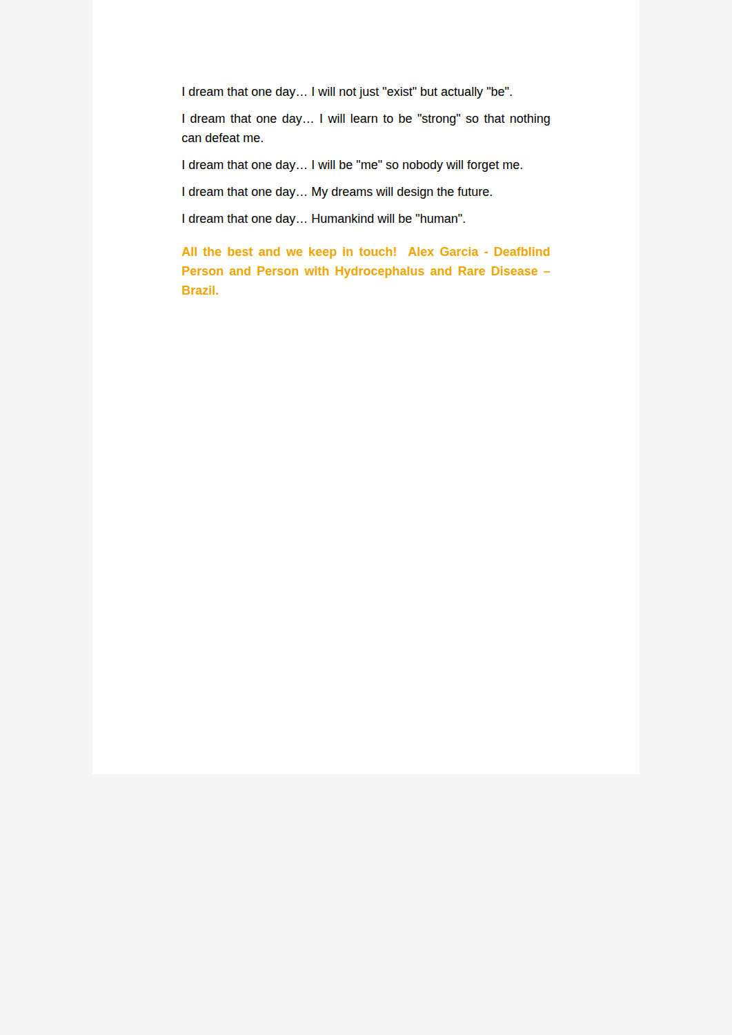I dream that one day… I will not just "exist" but actually "be".
I dream that one day… I will learn to be "strong" so that nothing can defeat me.
I dream that one day… I will be "me" so nobody will forget me.
I dream that one day… My dreams will design the future.
I dream that one day… Humankind will be "human".
All the best and we keep in touch! Alex Garcia - Deafblind Person and Person with Hydrocephalus and Rare Disease – Brazil.